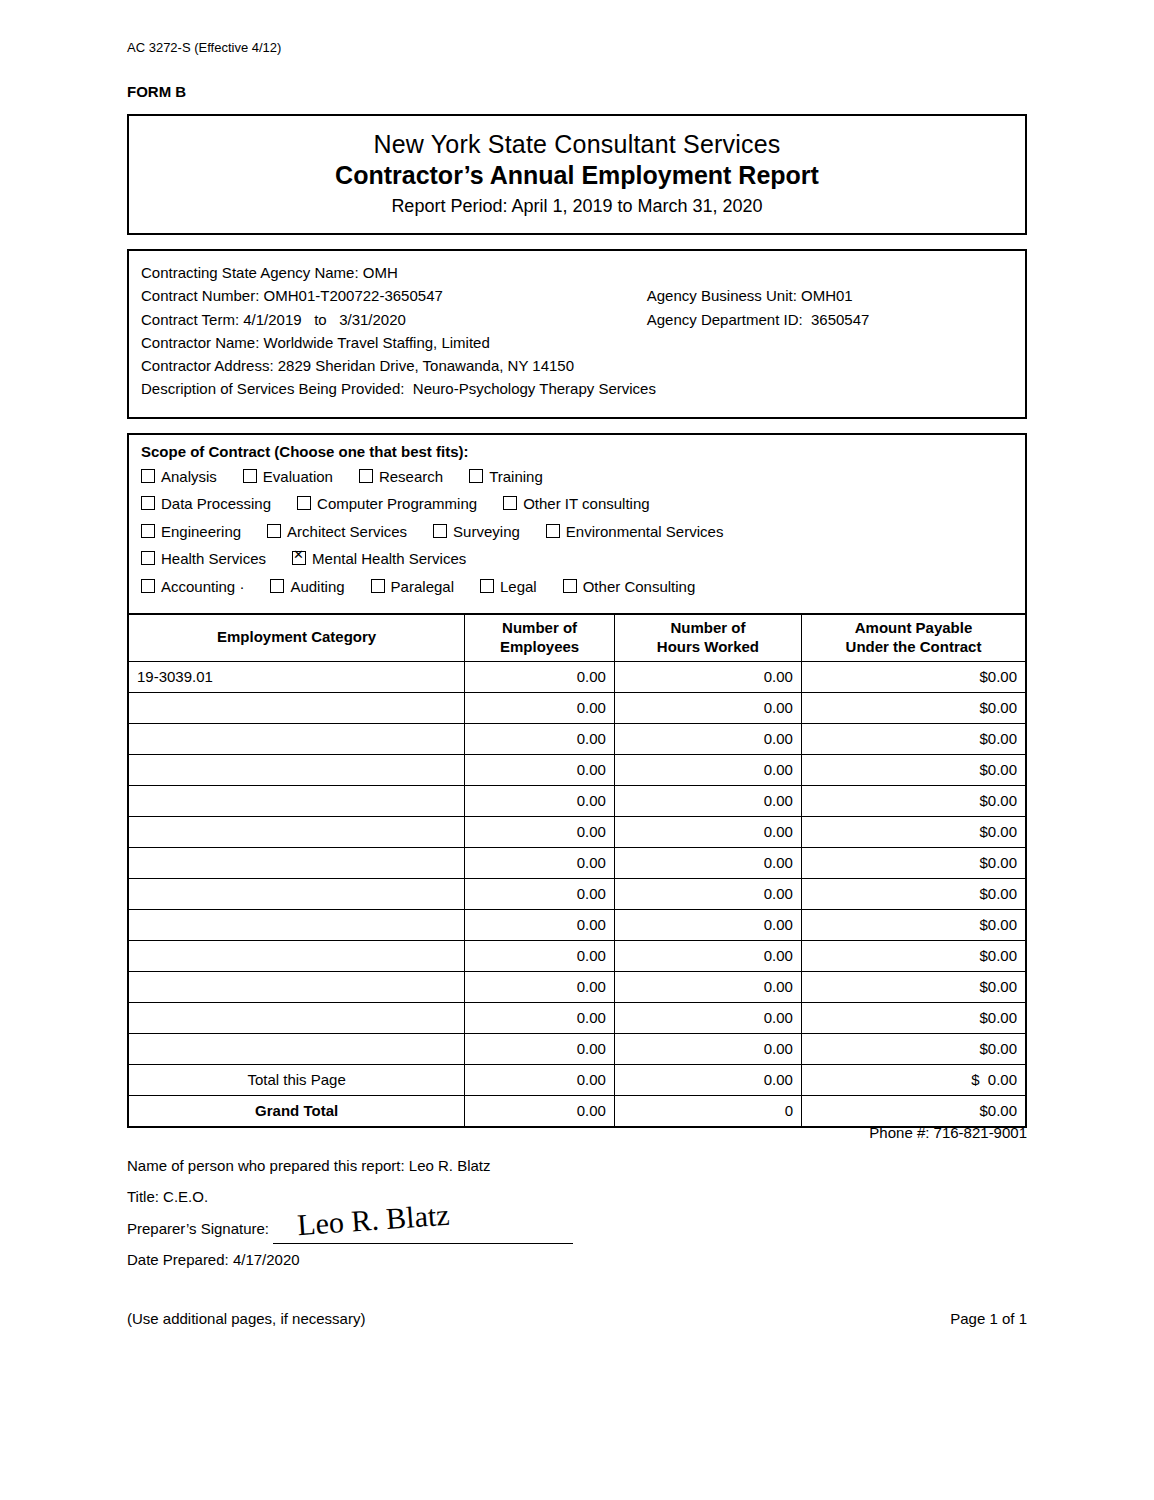AC 3272-S (Effective 4/12)
FORM B
New York State Consultant Services
Contractor’s Annual Employment Report
Report Period: April 1, 2019 to March 31, 2020
Contracting State Agency Name: OMH
Contract Number: OMH01-T200722-3650547
Agency Business Unit: OMH01
Contract Term: 4/1/2019 to 3/31/2020
Agency Department ID: 3650547
Contractor Name: Worldwide Travel Staffing, Limited
Contractor Address: 2829 Sheridan Drive, Tonawanda, NY 14150
Description of Services Being Provided: Neuro-Psychology Therapy Services
Scope of Contract (Choose one that best fits):
Analysis Evaluation Research Training
Data Processing Computer Programming Other IT consulting
Engineering Architect Services Surveying Environmental Services
Health Services Mental Health Services
Accounting · Auditing Paralegal Legal Other Consulting
| Employment Category | Number of Employees | Number of Hours Worked | Amount Payable Under the Contract |
| --- | --- | --- | --- |
| 19-3039.01 | 0.00 | 0.00 | $0.00 |
| | 0.00 | 0.00 | $0.00 |
| | 0.00 | 0.00 | $0.00 |
| | 0.00 | 0.00 | $0.00 |
| | 0.00 | 0.00 | $0.00 |
| | 0.00 | 0.00 | $0.00 |
| | 0.00 | 0.00 | $0.00 |
| | 0.00 | 0.00 | $0.00 |
| | 0.00 | 0.00 | $0.00 |
| | 0.00 | 0.00 | $0.00 |
| | 0.00 | 0.00 | $0.00 |
| | 0.00 | 0.00 | $0.00 |
| | 0.00 | 0.00 | $0.00 |
| Total this Page | 0.00 | 0.00 | $ 0.00 |
| Grand Total | 0.00 | 0 | $0.00 |
Name of person who prepared this report: Leo R. Blatz
Title: C.E.O. Phone #: 716-821-9001
Preparer’s Signature:
Date Prepared: 4/17/2020
Leo R. Blatz
(Use additional pages, if necessary)
Page 1 of 1